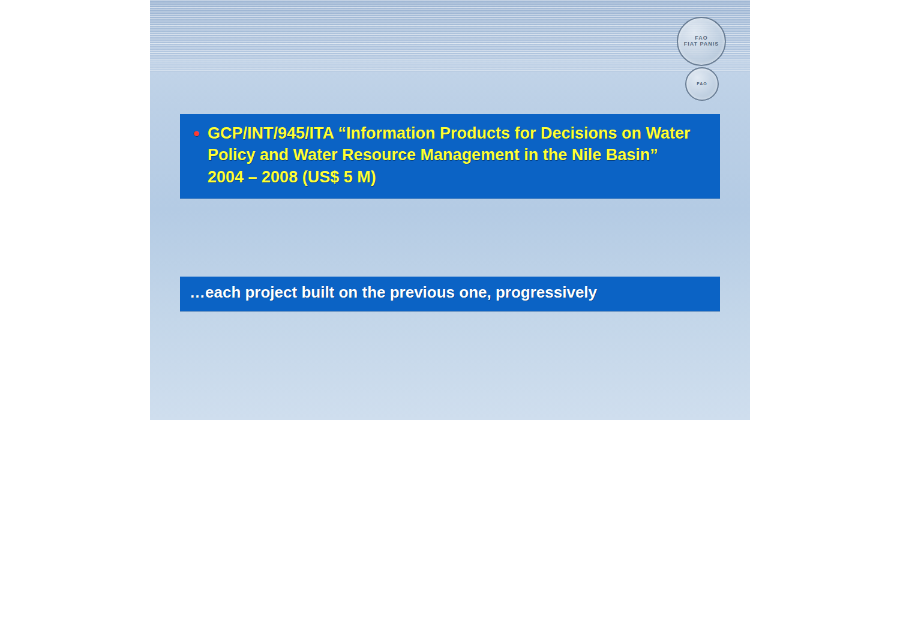FAO
FIAT PANIS
FAO
GCP/INT/945/ITA “Information Products for Decisions on Water Policy and Water Resource Management in the Nile Basin”
2004 – 2008 (US$ 5 M)
…each project built on the previous one, progressively